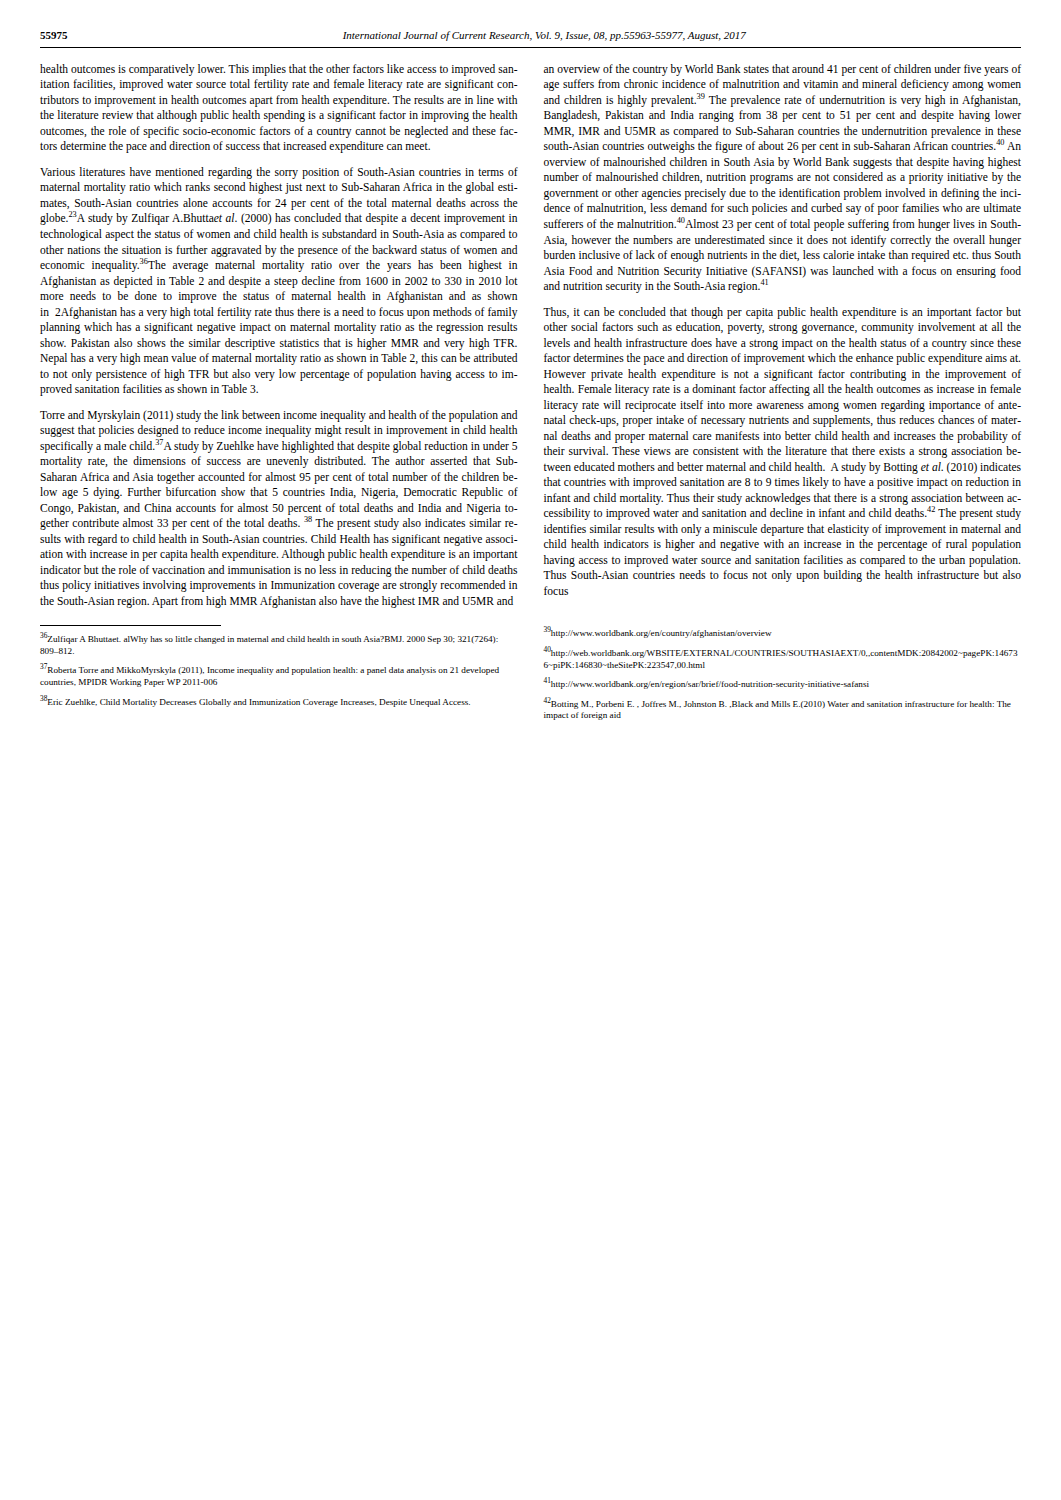55975 International Journal of Current Research, Vol. 9, Issue, 08, pp.55963-55977, August, 2017
health outcomes is comparatively lower. This implies that the other factors like access to improved sanitation facilities, improved water source total fertility rate and female literacy rate are significant contributors to improvement in health outcomes apart from health expenditure. The results are in line with the literature review that although public health spending is a significant factor in improving the health outcomes, the role of specific socio-economic factors of a country cannot be neglected and these factors determine the pace and direction of success that increased expenditure can meet.
Various literatures have mentioned regarding the sorry position of South-Asian countries in terms of maternal mortality ratio which ranks second highest just next to Sub-Saharan Africa in the global estimates, South-Asian countries alone accounts for 24 per cent of the total maternal deaths across the globe.23A study by Zulfiqar A.Bhuttaet al. (2000) has concluded that despite a decent improvement in technological aspect the status of women and child health is substandard in South-Asia as compared to other nations the situation is further aggravated by the presence of the backward status of women and economic inequality.36The average maternal mortality ratio over the years has been highest in Afghanistan as depicted in Table 2 and despite a steep decline from 1600 in 2002 to 330 in 2010 lot more needs to be done to improve the status of maternal health in Afghanistan and as shown in 2Afghanistan has a very high total fertility rate thus there is a need to focus upon methods of family planning which has a significant negative impact on maternal mortality ratio as the regression results show. Pakistan also shows the similar descriptive statistics that is higher MMR and very high TFR. Nepal has a very high mean value of maternal mortality ratio as shown in Table 2, this can be attributed to not only persistence of high TFR but also very low percentage of population having access to improved sanitation facilities as shown in Table 3.
Torre and Myrskylain (2011) study the link between income inequality and health of the population and suggest that policies designed to reduce income inequality might result in improvement in child health specifically a male child.37A study by Zuehlke have highlighted that despite global reduction in under 5 mortality rate, the dimensions of success are unevenly distributed. The author asserted that Sub-Saharan Africa and Asia together accounted for almost 95 per cent of total number of the children below age 5 dying. Further bifurcation show that 5 countries India, Nigeria, Democratic Republic of Congo, Pakistan, and China accounts for almost 50 percent of total deaths and India and Nigeria together contribute almost 33 per cent of the total deaths. 38 The present study also indicates similar results with regard to child health in South-Asian countries. Child Health has significant negative association with increase in per capita health expenditure. Although public health expenditure is an important indicator but the role of vaccination and immunisation is no less in reducing the number of child deaths thus policy initiatives involving improvements in Immunization coverage are strongly recommended in the South-Asian region. Apart from high MMR Afghanistan also have the highest IMR and U5MR and
an overview of the country by World Bank states that around 41 per cent of children under five years of age suffers from chronic incidence of malnutrition and vitamin and mineral deficiency among women and children is highly prevalent.39 The prevalence rate of undernutrition is very high in Afghanistan, Bangladesh, Pakistan and India ranging from 38 per cent to 51 per cent and despite having lower MMR, IMR and U5MR as compared to Sub-Saharan countries the undernutrition prevalence in these south-Asian countries outweighs the figure of about 26 per cent in sub-Saharan African countries.40 An overview of malnourished children in South Asia by World Bank suggests that despite having highest number of malnourished children, nutrition programs are not considered as a priority initiative by the government or other agencies precisely due to the identification problem involved in defining the incidence of malnutrition, less demand for such policies and curbed say of poor families who are ultimate sufferers of the malnutrition.40Almost 23 per cent of total people suffering from hunger lives in South-Asia, however the numbers are underestimated since it does not identify correctly the overall hunger burden inclusive of lack of enough nutrients in the diet, less calorie intake than required etc. thus South Asia Food and Nutrition Security Initiative (SAFANSI) was launched with a focus on ensuring food and nutrition security in the South-Asia region.41
Thus, it can be concluded that though per capita public health expenditure is an important factor but other social factors such as education, poverty, strong governance, community involvement at all the levels and health infrastructure does have a strong impact on the health status of a country since these factor determines the pace and direction of improvement which the enhance public expenditure aims at. However private health expenditure is not a significant factor contributing in the improvement of health. Female literacy rate is a dominant factor affecting all the health outcomes as increase in female literacy rate will reciprocate itself into more awareness among women regarding importance of ante-natal check-ups, proper intake of necessary nutrients and supplements, thus reduces chances of maternal deaths and proper maternal care manifests into better child health and increases the probability of their survival. These views are consistent with the literature that there exists a strong association between educated mothers and better maternal and child health. A study by Botting et al. (2010) indicates that countries with improved sanitation are 8 to 9 times likely to have a positive impact on reduction in infant and child mortality. Thus their study acknowledges that there is a strong association between accessibility to improved water and sanitation and decline in infant and child deaths.42 The present study identifies similar results with only a miniscule departure that elasticity of improvement in maternal and child health indicators is higher and negative with an increase in the percentage of rural population having access to improved water source and sanitation facilities as compared to the urban population. Thus South-Asian countries needs to focus not only upon building the health infrastructure but also focus
36 Zulfiqar A Bhuttaet. alWhy has so little changed in maternal and child health in south Asia?BMJ. 2000 Sep 30; 321(7264): 809–812.
37 Roberta Torre and MikkoMyrskyla (2011), Income inequality and population health: a panel data analysis on 21 developed countries, MPIDR Working Paper WP 2011-006
38 Eric Zuehlke, Child Mortality Decreases Globally and Immunization Coverage Increases, Despite Unequal Access.
39 http://www.worldbank.org/en/country/afghanistan/overview
40 http://web.worldbank.org/WBSITE/EXTERNAL/COUNTRIES/SOUTHASIAEXT/0,,contentMDK:20842002~pagePK:146736~piPK:146830~theSitePK:223547,00.html
41 http://www.worldbank.org/en/region/sar/brief/food-nutrition-security-initiative-safansi
42 Botting M., Porbeni E. , Joffres M., Johnston B. ,Black and Mills E.(2010) Water and sanitation infrastructure for health: The impact of foreign aid